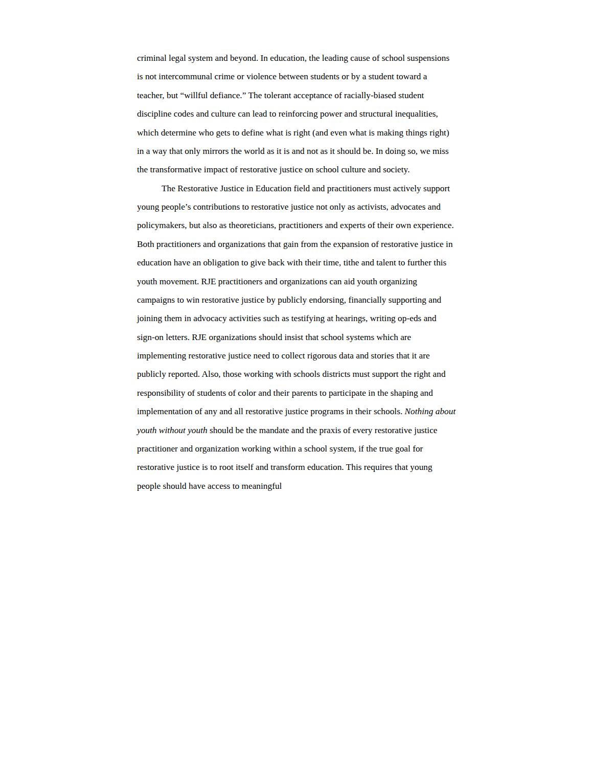criminal legal system and beyond. In education, the leading cause of school suspensions is not intercommunal crime or violence between students or by a student toward a teacher, but “willful defiance.” The tolerant acceptance of racially-biased student discipline codes and culture can lead to reinforcing power and structural inequalities, which determine who gets to define what is right (and even what is making things right) in a way that only mirrors the world as it is and not as it should be. In doing so, we miss the transformative impact of restorative justice on school culture and society.
The Restorative Justice in Education field and practitioners must actively support young people’s contributions to restorative justice not only as activists, advocates and policymakers, but also as theoreticians, practitioners and experts of their own experience. Both practitioners and organizations that gain from the expansion of restorative justice in education have an obligation to give back with their time, tithe and talent to further this youth movement. RJE practitioners and organizations can aid youth organizing campaigns to win restorative justice by publicly endorsing, financially supporting and joining them in advocacy activities such as testifying at hearings, writing op-eds and sign-on letters. RJE organizations should insist that school systems which are implementing restorative justice need to collect rigorous data and stories that it are publicly reported. Also, those working with schools districts must support the right and responsibility of students of color and their parents to participate in the shaping and implementation of any and all restorative justice programs in their schools. Nothing about youth without youth should be the mandate and the praxis of every restorative justice practitioner and organization working within a school system, if the true goal for restorative justice is to root itself and transform education. This requires that young people should have access to meaningful